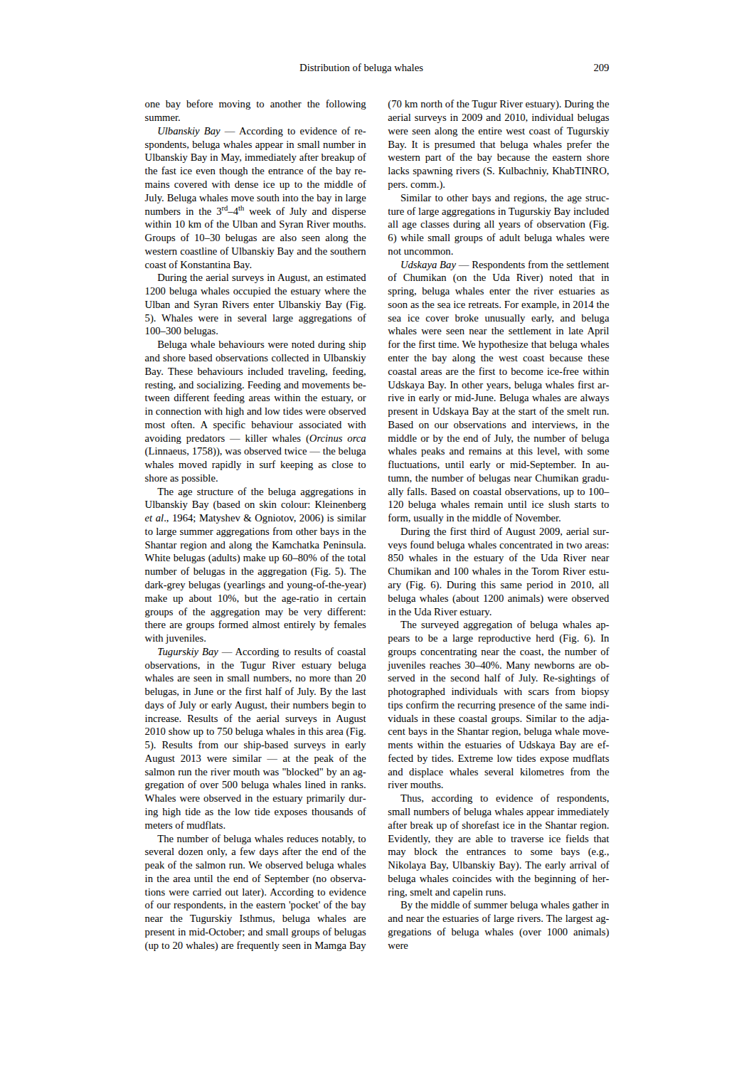Distribution of beluga whales 209
one bay before moving to another the following summer.
Ulbanskiy Bay — According to evidence of respondents, beluga whales appear in small number in Ulbanskiy Bay in May, immediately after breakup of the fast ice even though the entrance of the bay remains covered with dense ice up to the middle of July. Beluga whales move south into the bay in large numbers in the 3rd–4th week of July and disperse within 10 km of the Ulban and Syran River mouths. Groups of 10–30 belugas are also seen along the western coastline of Ulbanskiy Bay and the southern coast of Konstantina Bay.
During the aerial surveys in August, an estimated 1200 beluga whales occupied the estuary where the Ulban and Syran Rivers enter Ulbanskiy Bay (Fig. 5). Whales were in several large aggregations of 100–300 belugas.
Beluga whale behaviours were noted during ship and shore based observations collected in Ulbanskiy Bay. These behaviours included traveling, feeding, resting, and socializing. Feeding and movements between different feeding areas within the estuary, or in connection with high and low tides were observed most often. A specific behaviour associated with avoiding predators — killer whales (Orcinus orca (Linnaeus, 1758)), was observed twice — the beluga whales moved rapidly in surf keeping as close to shore as possible.
The age structure of the beluga aggregations in Ulbanskiy Bay (based on skin colour: Kleinenberg et al., 1964; Matyshev & Ogniotov, 2006) is similar to large summer aggregations from other bays in the Shantar region and along the Kamchatka Peninsula. White belugas (adults) make up 60–80% of the total number of belugas in the aggregation (Fig. 5). The dark-grey belugas (yearlings and young-of-the-year) make up about 10%, but the age-ratio in certain groups of the aggregation may be very different: there are groups formed almost entirely by females with juveniles.
Tugurskiy Bay — According to results of coastal observations, in the Tugur River estuary beluga whales are seen in small numbers, no more than 20 belugas, in June or the first half of July. By the last days of July or early August, their numbers begin to increase. Results of the aerial surveys in August 2010 show up to 750 beluga whales in this area (Fig. 5). Results from our ship-based surveys in early August 2013 were similar — at the peak of the salmon run the river mouth was "blocked" by an aggregation of over 500 beluga whales lined in ranks. Whales were observed in the estuary primarily during high tide as the low tide exposes thousands of meters of mudflats.
The number of beluga whales reduces notably, to several dozen only, a few days after the end of the peak of the salmon run. We observed beluga whales in the area until the end of September (no observations were carried out later). According to evidence of our respondents, in the eastern 'pocket' of the bay near the Tugurskiy Isthmus, beluga whales are present in mid-October; and small groups of belugas (up to 20 whales) are frequently seen in Mamga Bay (70 km north of the Tugur River estuary). During the aerial surveys in 2009 and 2010, individual belugas were seen along the entire west coast of Tugurskiy Bay. It is presumed that beluga whales prefer the western part of the bay because the eastern shore lacks spawning rivers (S. Kulbachniy, KhabTINRO, pers. comm.).
Similar to other bays and regions, the age structure of large aggregations in Tugurskiy Bay included all age classes during all years of observation (Fig. 6) while small groups of adult beluga whales were not uncommon.
Udskaya Bay — Respondents from the settlement of Chumikan (on the Uda River) noted that in spring, beluga whales enter the river estuaries as soon as the sea ice retreats. For example, in 2014 the sea ice cover broke unusually early, and beluga whales were seen near the settlement in late April for the first time. We hypothesize that beluga whales enter the bay along the west coast because these coastal areas are the first to become ice-free within Udskaya Bay. In other years, beluga whales first arrive in early or mid-June. Beluga whales are always present in Udskaya Bay at the start of the smelt run. Based on our observations and interviews, in the middle or by the end of July, the number of beluga whales peaks and remains at this level, with some fluctuations, until early or mid-September. In autumn, the number of belugas near Chumikan gradually falls. Based on coastal observations, up to 100–120 beluga whales remain until ice slush starts to form, usually in the middle of November.
During the first third of August 2009, aerial surveys found beluga whales concentrated in two areas: 850 whales in the estuary of the Uda River near Chumikan and 100 whales in the Torom River estuary (Fig. 6). During this same period in 2010, all beluga whales (about 1200 animals) were observed in the Uda River estuary.
The surveyed aggregation of beluga whales appears to be a large reproductive herd (Fig. 6). In groups concentrating near the coast, the number of juveniles reaches 30–40%. Many newborns are observed in the second half of July. Re-sightings of photographed individuals with scars from biopsy tips confirm the recurring presence of the same individuals in these coastal groups. Similar to the adjacent bays in the Shantar region, beluga whale movements within the estuaries of Udskaya Bay are effected by tides. Extreme low tides expose mudflats and displace whales several kilometres from the river mouths.
Thus, according to evidence of respondents, small numbers of beluga whales appear immediately after break up of shorefast ice in the Shantar region. Evidently, they are able to traverse ice fields that may block the entrances to some bays (e.g., Nikolaya Bay, Ulbanskiy Bay). The early arrival of beluga whales coincides with the beginning of herring, smelt and capelin runs.
By the middle of summer beluga whales gather in and near the estuaries of large rivers. The largest aggregations of beluga whales (over 1000 animals) were